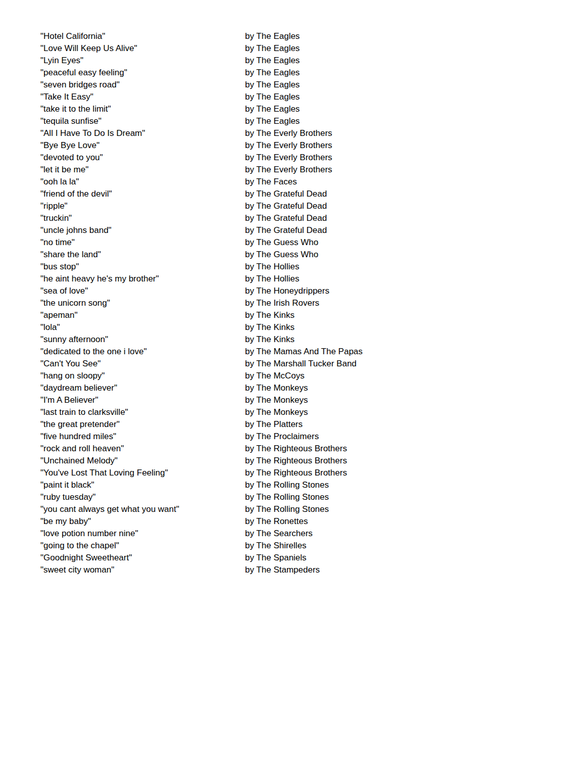| "Hotel California" | by The Eagles |
| "Love Will Keep Us Alive" | by The Eagles |
| "Lyin Eyes" | by The Eagles |
| "peaceful easy feeling" | by The Eagles |
| "seven bridges road" | by The Eagles |
| "Take It Easy" | by The Eagles |
| "take it to the limit" | by The Eagles |
| "tequila sunfise" | by The Eagles |
| "All I Have To Do Is Dream" | by The Everly Brothers |
| "Bye Bye Love" | by The Everly Brothers |
| "devoted to you" | by The Everly Brothers |
| "let it be me" | by The Everly Brothers |
| "ooh la la" | by The Faces |
| "friend of the devil" | by The Grateful Dead |
| "ripple" | by The Grateful Dead |
| "truckin" | by The Grateful Dead |
| "uncle johns band" | by The Grateful Dead |
| "no time" | by The Guess Who |
| "share the land" | by The Guess Who |
| "bus stop" | by The Hollies |
| "he aint heavy he's my brother" | by The Hollies |
| "sea of love" | by The Honeydrippers |
| "the unicorn song" | by The Irish Rovers |
| "apeman" | by The Kinks |
| "lola" | by The Kinks |
| "sunny afternoon" | by The Kinks |
| "dedicated to the one i love" | by The Mamas And The Papas |
| "Can't You See" | by The Marshall Tucker Band |
| "hang on sloopy" | by The McCoys |
| "daydream believer" | by The Monkeys |
| "I'm A Believer" | by The Monkeys |
| "last train to clarksville" | by The Monkeys |
| "the great pretender" | by The Platters |
| "five hundred miles" | by The Proclaimers |
| "rock and roll heaven" | by The Righteous Brothers |
| "Unchained Melody" | by The Righteous Brothers |
| "You've Lost That Loving Feeling" | by The Righteous Brothers |
| "paint it black" | by The Rolling Stones |
| "ruby tuesday" | by The Rolling Stones |
| "you cant always get what you want" | by The Rolling Stones |
| "be my baby" | by The Ronettes |
| "love potion number nine" | by The Searchers |
| "going to the chapel" | by The Shirelles |
| "Goodnight Sweetheart" | by The Spaniels |
| "sweet city woman" | by The Stampeders |